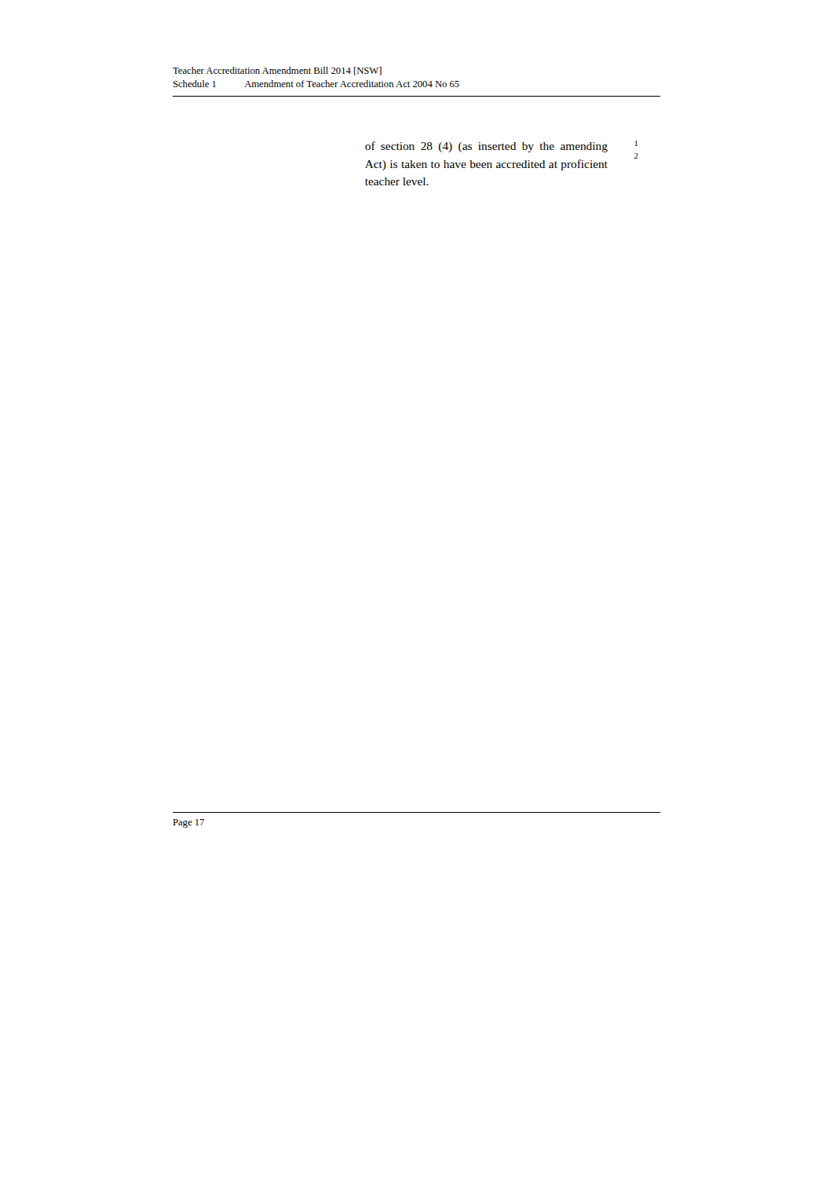Teacher Accreditation Amendment Bill 2014 [NSW] Schedule 1 Amendment of Teacher Accreditation Act 2004 No 65
of section 28 (4) (as inserted by the amending Act) is taken to have been accredited at proficient teacher level.
1 2
Page 17